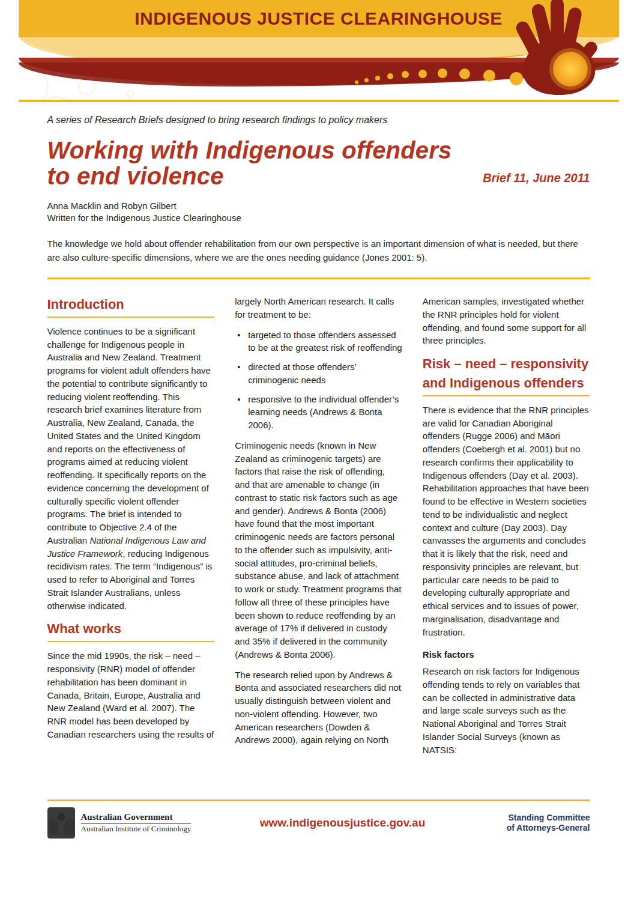Indigenous Justice Clearinghouse
A series of Research Briefs designed to bring research findings to policy makers
Working with Indigenous offenders
to end violence
Brief 11, June 2011
Anna Macklin and Robyn Gilbert
Written for the Indigenous Justice Clearinghouse
The knowledge we hold about offender rehabilitation from our own perspective is an important dimension of what is needed, but there are also culture-specific dimensions, where we are the ones needing guidance (Jones 2001: 5).
Introduction
Violence continues to be a significant challenge for Indigenous people in Australia and New Zealand. Treatment programs for violent adult offenders have the potential to contribute significantly to reducing violent reoffending. This research brief examines literature from Australia, New Zealand, Canada, the United States and the United Kingdom and reports on the effectiveness of programs aimed at reducing violent reoffending. It specifically reports on the evidence concerning the development of culturally specific violent offender programs. The brief is intended to contribute to Objective 2.4 of the Australian National Indigenous Law and Justice Framework, reducing Indigenous recidivism rates. The term “Indigenous” is used to refer to Aboriginal and Torres Strait Islander Australians, unless otherwise indicated.
What works
Since the mid 1990s, the risk – need – responsivity (RNR) model of offender rehabilitation has been dominant in Canada, Britain, Europe, Australia and New Zealand (Ward et al. 2007). The RNR model has been developed by Canadian researchers using the results of largely North American research. It calls for treatment to be:
targeted to those offenders assessed to be at the greatest risk of reoffending
directed at those offenders’ criminogenic needs
responsive to the individual offender’s learning needs (Andrews & Bonta 2006).
Criminogenic needs (known in New Zealand as criminogenic targets) are factors that raise the risk of offending, and that are amenable to change (in contrast to static risk factors such as age and gender). Andrews & Bonta (2006) have found that the most important criminogenic needs are factors personal to the offender such as impulsivity, anti-social attitudes, pro-criminal beliefs, substance abuse, and lack of attachment to work or study. Treatment programs that follow all three of these principles have been shown to reduce reoffending by an average of 17% if delivered in custody and 35% if delivered in the community (Andrews & Bonta 2006).
The research relied upon by Andrews & Bonta and associated researchers did not usually distinguish between violent and non-violent offending. However, two American researchers (Dowden & Andrews 2000), again relying on North American samples, investigated whether the RNR principles hold for violent offending, and found some support for all three principles.
Risk – need – responsivity and Indigenous offenders
There is evidence that the RNR principles are valid for Canadian Aboriginal offenders (Rugge 2006) and Māori offenders (Coebergh et al. 2001) but no research confirms their applicability to Indigenous offenders (Day et al. 2003). Rehabilitation approaches that have been found to be effective in Western societies tend to be individualistic and neglect context and culture (Day 2003). Day canvasses the arguments and concludes that it is likely that the risk, need and responsivity principles are relevant, but particular care needs to be paid to developing culturally appropriate and ethical services and to issues of power, marginalisation, disadvantage and frustration.
Risk factors
Research on risk factors for Indigenous offending tends to rely on variables that can be collected in administrative data and large scale surveys such as the National Aboriginal and Torres Strait Islander Social Surveys (known as NATSIS:
Australian Government
Australian Institute of Criminology
www.indigenousjustice.gov.au
Standing Committee
of Attorneys-General